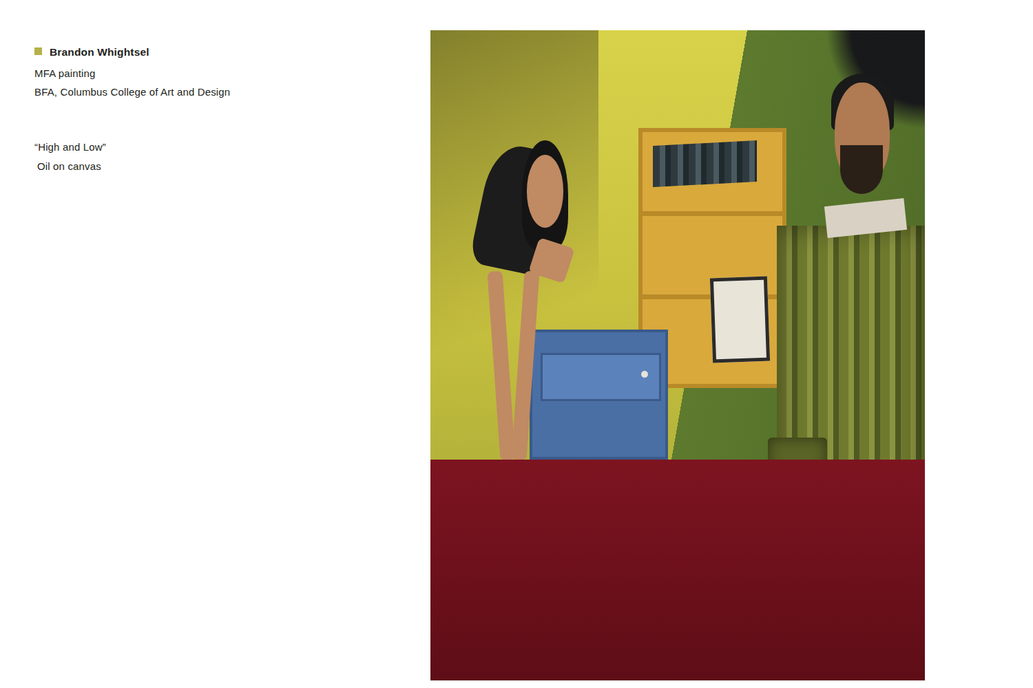If a reproduction of the painting is available it is placed here. Otherwise the CSS rendering below stands in for it.
Brandon Whightsel
MFA painting
BFA, Columbus College of Art and Design
“High and Low” Oil on canvas